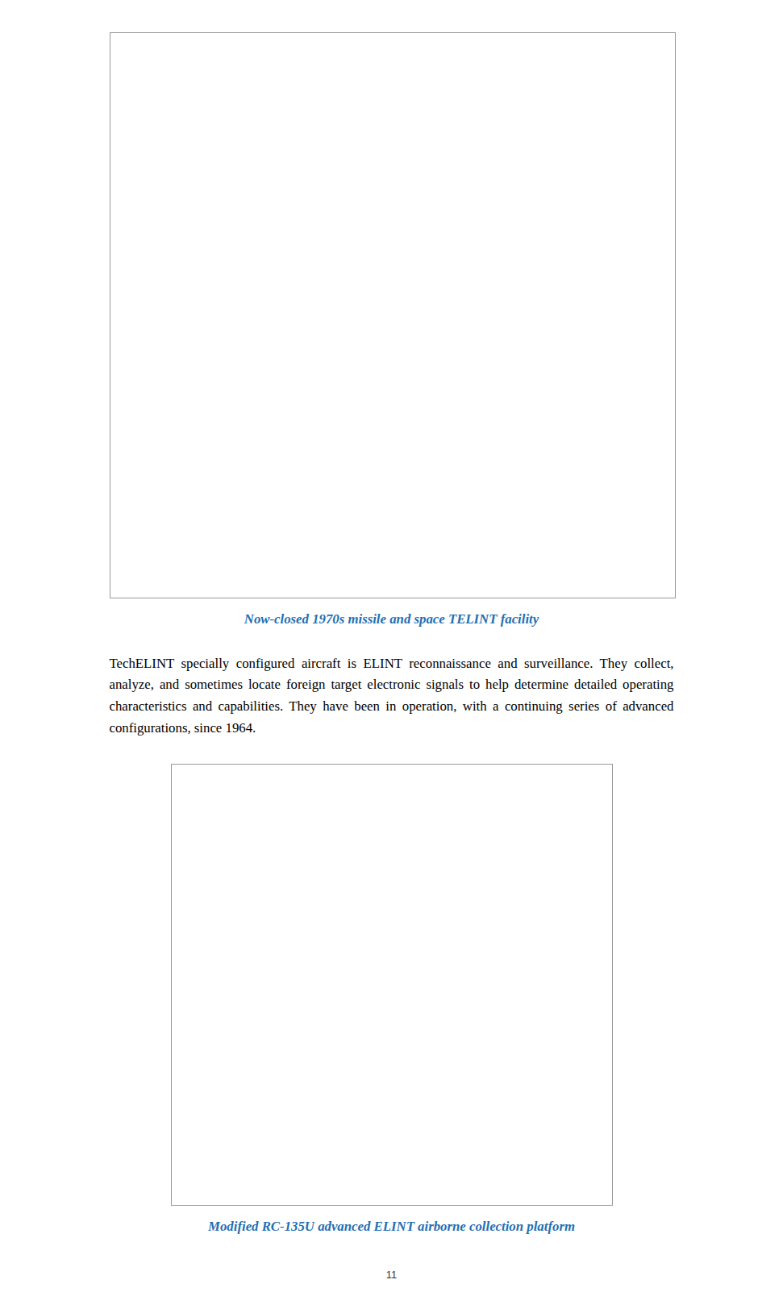Now-closed 1970s missile and space TELINT facility
TechELINT specially configured aircraft is ELINT reconnaissance and surveillance. They collect, analyze, and sometimes locate foreign target electronic signals to help determine detailed operating characteristics and capabilities. They have been in operation, with a continuing series of advanced configurations, since 1964.
Modified RC-135U advanced ELINT airborne collection platform
11